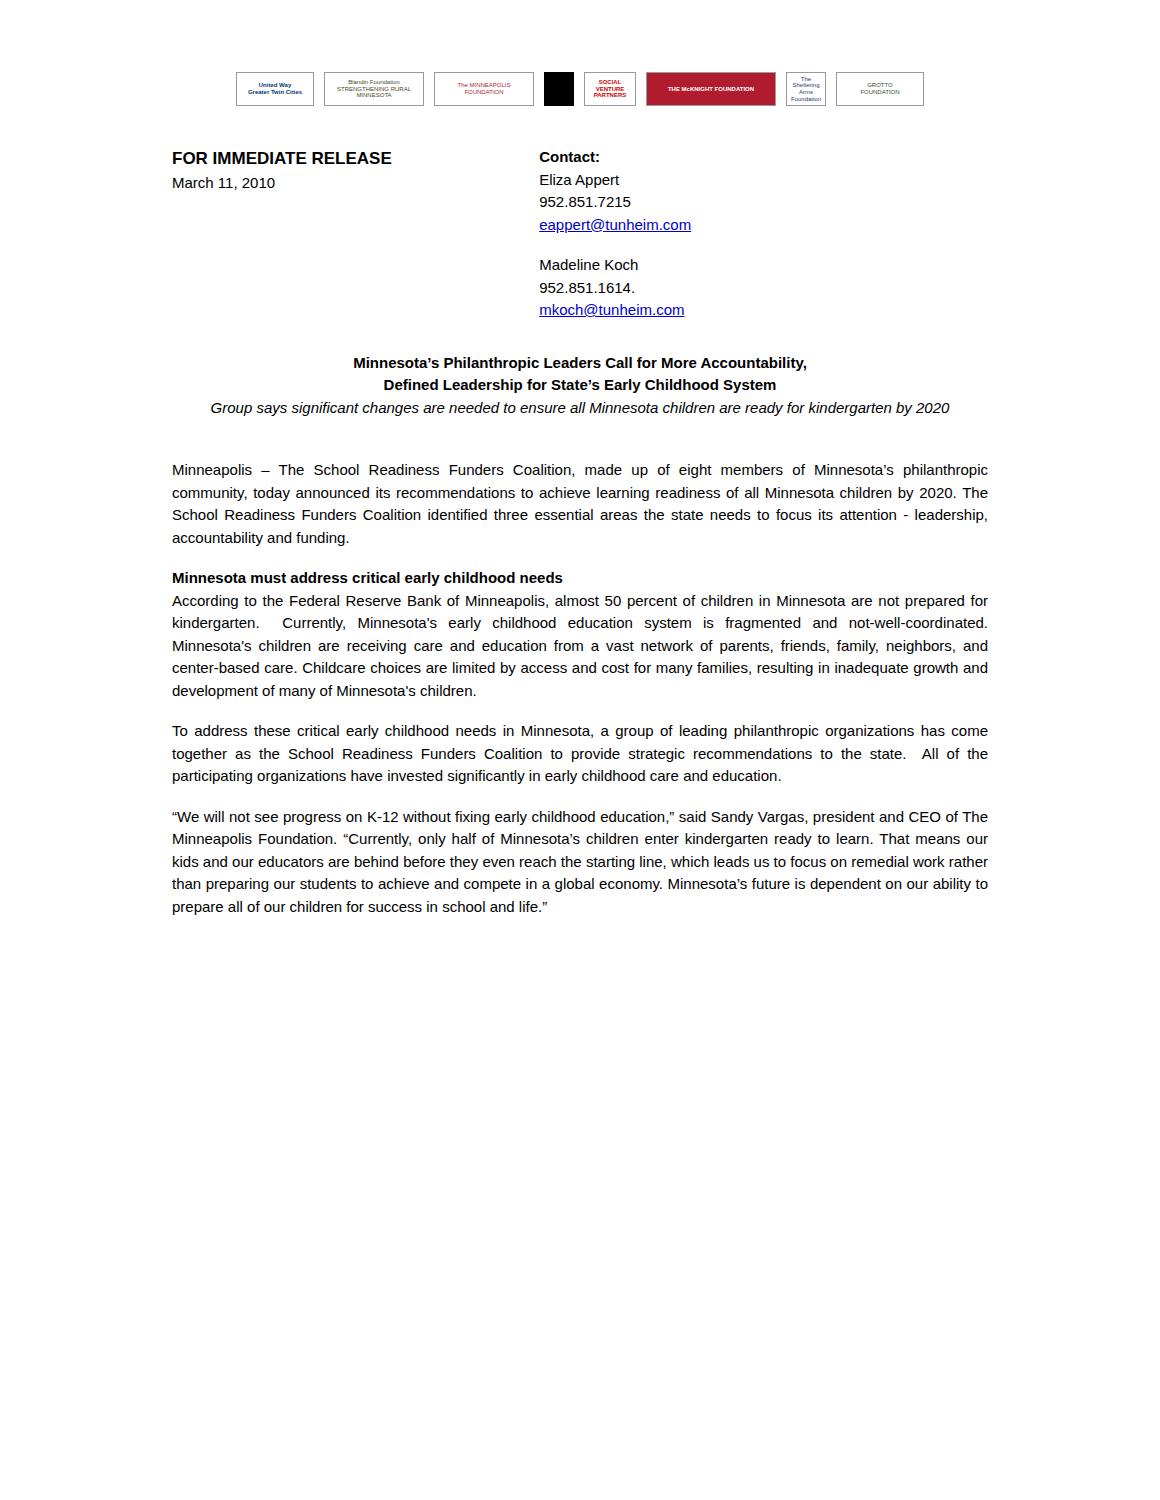United Way
Greater Twin Cities
Blandin Foundation
STRENGTHENING RURAL MINNESOTA
The MINNEAPOLIS
FOUNDATION
SOCIAL
VENTURE
PARTNERS
THE McKNIGHT FOUNDATION
The Sheltering Arms Foundation
GROTTO
FOUNDATION
| FOR IMMEDIATE RELEASE March 11, 2010 | Contact: Eliza Appert 952.851.7215 eappert@tunheim.com Madeline Koch 952.851.1614. mkoch@tunheim.com |
Minnesota’s Philanthropic Leaders Call for More Accountability,
Defined Leadership for State’s Early Childhood System
Group says significant changes are needed to ensure all Minnesota children are ready for kindergarten by 2020
Minneapolis – The School Readiness Funders Coalition, made up of eight members of Minnesota’s philanthropic community, today announced its recommendations to achieve learning readiness of all Minnesota children by 2020. The School Readiness Funders Coalition identified three essential areas the state needs to focus its attention - leadership, accountability and funding.
Minnesota must address critical early childhood needs
According to the Federal Reserve Bank of Minneapolis, almost 50 percent of children in Minnesota are not prepared for kindergarten. Currently, Minnesota's early childhood education system is fragmented and not-well-coordinated. Minnesota's children are receiving care and education from a vast network of parents, friends, family, neighbors, and center-based care. Childcare choices are limited by access and cost for many families, resulting in inadequate growth and development of many of Minnesota's children.
To address these critical early childhood needs in Minnesota, a group of leading philanthropic organizations has come together as the School Readiness Funders Coalition to provide strategic recommendations to the state. All of the participating organizations have invested significantly in early childhood care and education.
“We will not see progress on K-12 without fixing early childhood education,” said Sandy Vargas, president and CEO of The Minneapolis Foundation. “Currently, only half of Minnesota’s children enter kindergarten ready to learn. That means our kids and our educators are behind before they even reach the starting line, which leads us to focus on remedial work rather than preparing our students to achieve and compete in a global economy. Minnesota’s future is dependent on our ability to prepare all of our children for success in school and life.”